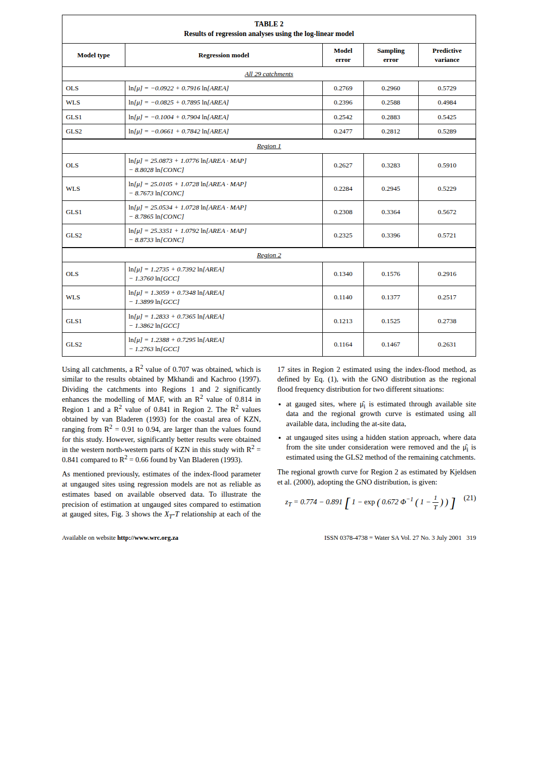TABLE 2 Results of regression analyses using the log-linear model
| Model type | Regression model | Model error | Sampling error | Predictive variance |
| --- | --- | --- | --- | --- |
| All 29 catchments |
| OLS | ln [μ] = −0.0922 + 0.7916 ln [ AREA ] | 0.2769 | 0.2960 | 0.5729 |
| WLS | ln [μ] = −0.0825 + 0.7895 ln [ AREA ] | 0.2396 | 0.2588 | 0.4984 |
| GLS1 | ln [μ] = −0.1004 + 0.7904 ln [ AREA ] | 0.2542 | 0.2883 | 0.5425 |
| GLS2 | ln [μ] = −0.0661 + 0.7842 ln [ AREA ] | 0.2477 | 0.2812 | 0.5289 |
| Region 1 |
| OLS | ln [μ] = 25.0873 + 1.0776 ln [ AREA · MAP ] − 8.8028 ln [ CONC ] | 0.2627 | 0.3283 | 0.5910 |
| WLS | ln [μ] = 25.0105 + 1.0728 ln [ AREA · MAP ] − 8.7673 ln [ CONC ] | 0.2284 | 0.2945 | 0.5229 |
| GLS1 | ln [μ] = 25.0534 + 1.0728 ln [ AREA · MAP ] − 8.7865 ln [ CONC ] | 0.2308 | 0.3364 | 0.5672 |
| GLS2 | ln [μ] = 25.3351 + 1.0792 ln [ AREA · MAP ] − 8.8733 ln [ CONC ] | 0.2325 | 0.3396 | 0.5721 |
| Region 2 |
| OLS | ln [μ] = 1.2735 + 0.7392 ln [ AREA ] − 1.3760 ln [ GCC ] | 0.1340 | 0.1576 | 0.2916 |
| WLS | ln [μ] = 1.3059 + 0.7348 ln [ AREA ] − 1.3899 ln [ GCC ] | 0.1140 | 0.1377 | 0.2517 |
| GLS1 | ln [μ] = 1.2833 + 0.7365 ln [ AREA ] − 1.3862 ln [ GCC ] | 0.1213 | 0.1525 | 0.2738 |
| GLS2 | ln [μ] = 1.2388 + 0.7295 ln [ AREA ] − 1.2763 ln [ GCC ] | 0.1164 | 0.1467 | 0.2631 |
Using all catchments, a R2 value of 0.707 was obtained, which is similar to the results obtained by Mkhandi and Kachroo (1997). Dividing the catchments into Regions 1 and 2 significantly enhances the modelling of MAF, with an R2 value of 0.814 in Region 1 and a R2 value of 0.841 in Region 2. The R2 values obtained by van Bladeren (1993) for the coastal area of KZN, ranging from R2 = 0.91 to 0.94, are larger than the values found for this study. However, significantly better results were obtained in the western north-western parts of KZN in this study with R2 = 0.841 compared to R2 = 0.66 found by Van Bladeren (1993).
As mentioned previously, estimates of the index-flood parameter at ungauged sites using regression models are not as reliable as estimates based on available observed data. To illustrate the precision of estimation at ungauged sites compared to estimation at gauged sites, Fig. 3 shows the XT-T relationship at each of the 17 sites in Region 2 estimated using the index-flood method, as defined by Eq. (1), with the GNO distribution as the regional flood frequency distribution for two different situations:
at gauged sites, where μ̂i is estimated through available site data and the regional growth curve is estimated using all available data, including the at-site data,
at ungauged sites using a hidden station approach, where data from the site under consideration were removed and the μ̂i is estimated using the GLS2 method of the remaining catchments.
The regional growth curve for Region 2 as estimated by Kjeldsen et al. (2000), adopting the GNO distribution, is given:
(21) zT = 0.774 − 0.891 [ 1 − exp ( 0.672 Φ−1 ( 1 − 1 T ) ) ]
Available on website http://www.wrc.org.za
ISSN 0378-4738 = Water SA Vol. 27 No. 3 July 2001 319